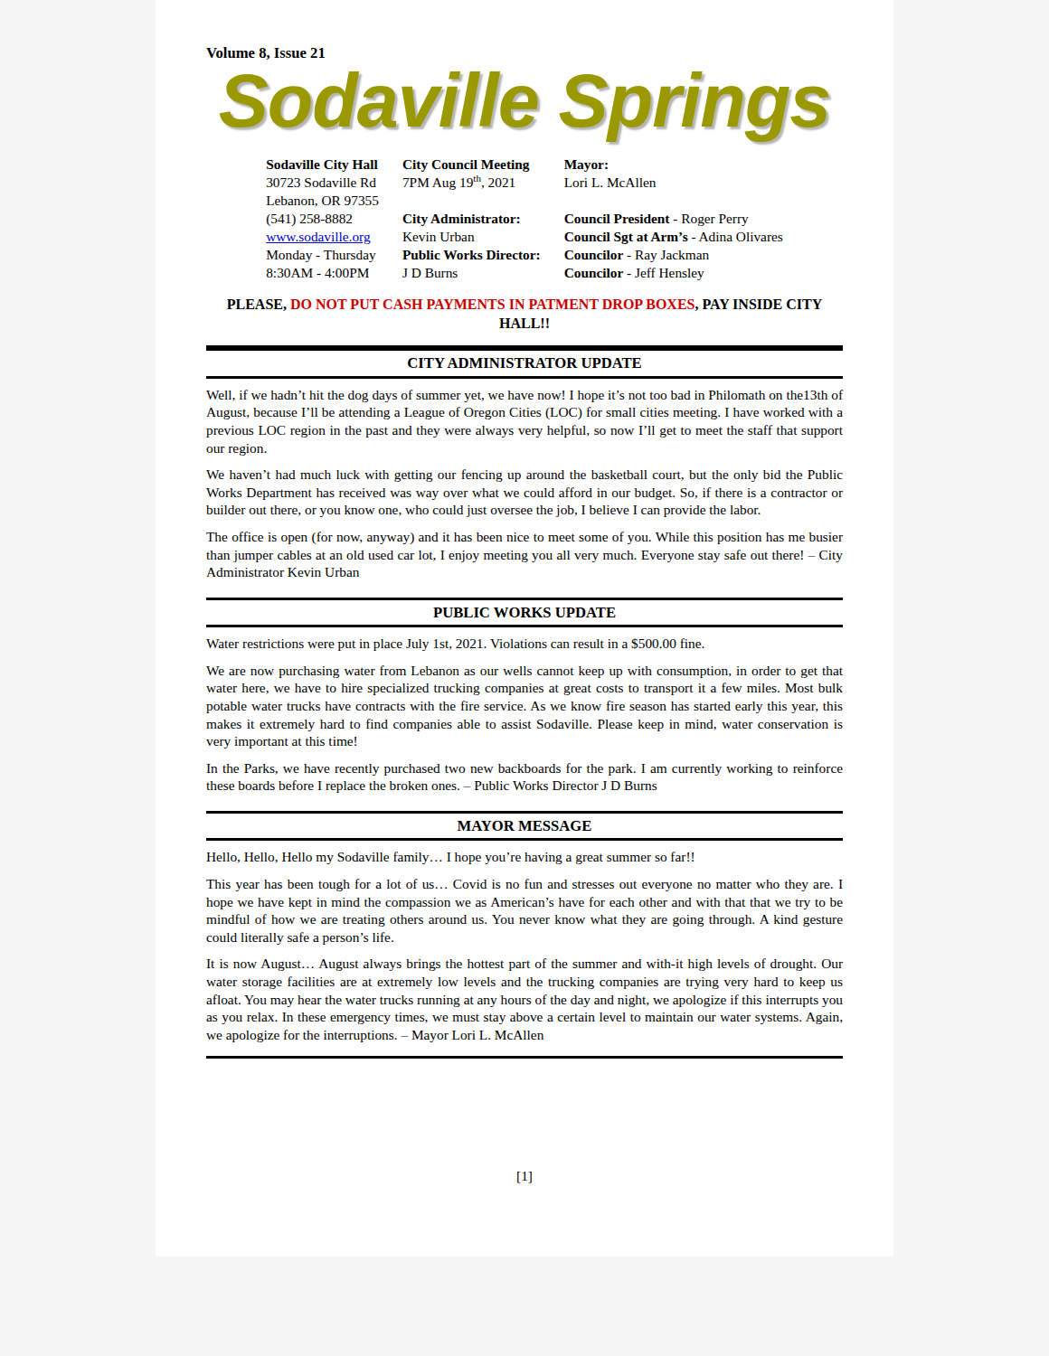Volume 8, Issue 21
Sodaville Springs
| Sodaville City Hall 30723 Sodaville Rd Lebanon, OR 97355 (541) 258-8882 www.sodaville.org Monday - Thursday 8:30AM - 4:00PM | City Council Meeting 7PM Aug 19 th , 2021 City Administrator: Kevin Urban Public Works Director: J D Burns | Mayor: Lori L. McAllen Council President - Roger Perry Council Sgt at Arm’s - Adina Olivares Councilor - Ray Jackman Councilor - Jeff Hensley |
PLEASE, DO NOT PUT CASH PAYMENTS IN PATMENT DROP BOXES, PAY INSIDE CITY HALL!!
CITY ADMINISTRATOR UPDATE
Well, if we hadn’t hit the dog days of summer yet, we have now! I hope it’s not too bad in Philomath on the13th of August, because I’ll be attending a League of Oregon Cities (LOC) for small cities meeting. I have worked with a previous LOC region in the past and they were always very helpful, so now I’ll get to meet the staff that support our region.
We haven’t had much luck with getting our fencing up around the basketball court, but the only bid the Public Works Department has received was way over what we could afford in our budget. So, if there is a contractor or builder out there, or you know one, who could just oversee the job, I believe I can provide the labor.
The office is open (for now, anyway) and it has been nice to meet some of you. While this position has me busier than jumper cables at an old used car lot, I enjoy meeting you all very much. Everyone stay safe out there! – City Administrator Kevin Urban
PUBLIC WORKS UPDATE
Water restrictions were put in place July 1st, 2021. Violations can result in a $500.00 fine.
We are now purchasing water from Lebanon as our wells cannot keep up with consumption, in order to get that water here, we have to hire specialized trucking companies at great costs to transport it a few miles. Most bulk potable water trucks have contracts with the fire service. As we know fire season has started early this year, this makes it extremely hard to find companies able to assist Sodaville. Please keep in mind, water conservation is very important at this time!
In the Parks, we have recently purchased two new backboards for the park. I am currently working to reinforce these boards before I replace the broken ones. – Public Works Director J D Burns
MAYOR MESSAGE
Hello, Hello, Hello my Sodaville family… I hope you’re having a great summer so far!!
This year has been tough for a lot of us… Covid is no fun and stresses out everyone no matter who they are. I hope we have kept in mind the compassion we as American’s have for each other and with that that we try to be mindful of how we are treating others around us. You never know what they are going through. A kind gesture could literally safe a person’s life.
It is now August… August always brings the hottest part of the summer and with-it high levels of drought. Our water storage facilities are at extremely low levels and the trucking companies are trying very hard to keep us afloat. You may hear the water trucks running at any hours of the day and night, we apologize if this interrupts you as you relax. In these emergency times, we must stay above a certain level to maintain our water systems. Again, we apologize for the interruptions. – Mayor Lori L. McAllen
[1]